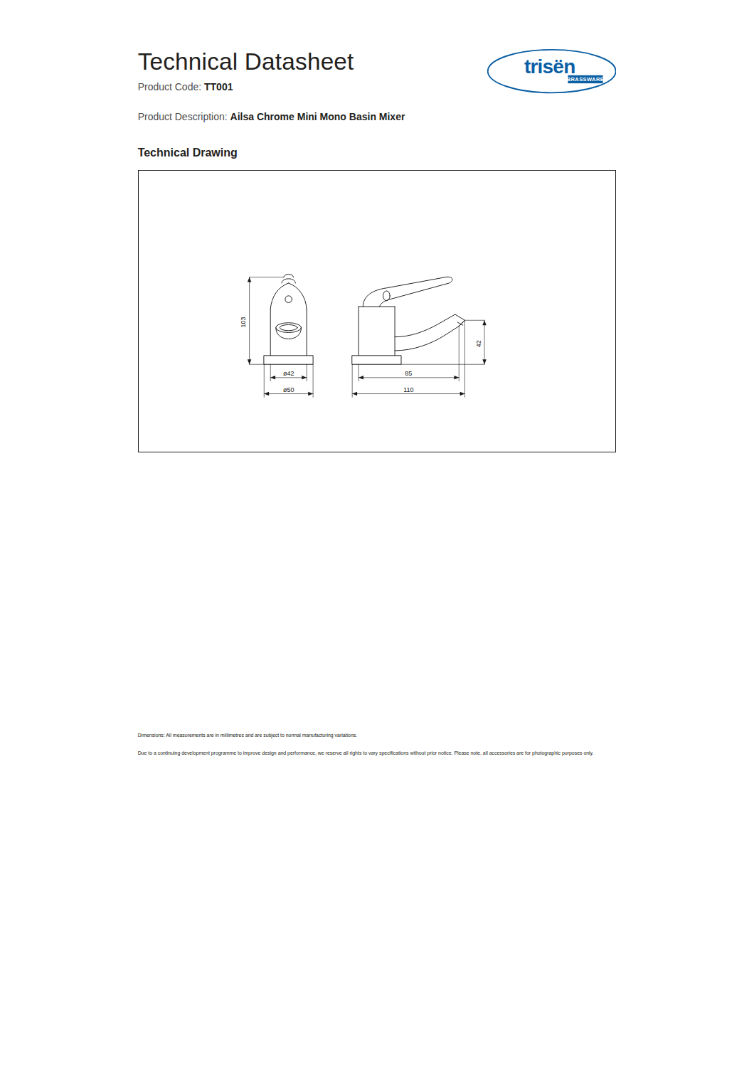trisën BRASSWARE
Technical Datasheet
Product Code: TT001
Product Description: Ailsa Chrome Mini Mono Basin Mixer
Technical Drawing
103 42 ø42 ø50 85 110
Dimensions: All measurements are in millimetres and are subject to normal manufacturing variations.
Due to a continuing development programme to improve design and performance, we reserve all rights to vary specifications without prior notice. Please note, all accessories are for photographic purposes only.